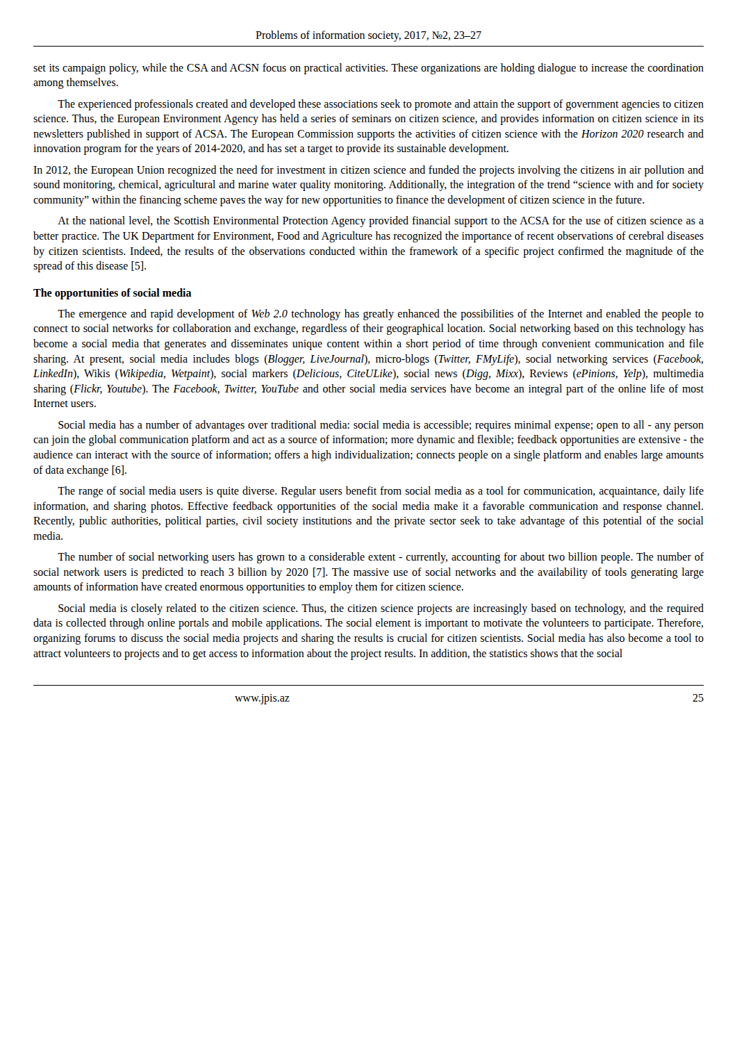Problems of information society, 2017, №2, 23–27
set its campaign policy, while the CSA and ACSN focus on practical activities. These organizations are holding dialogue to increase the coordination among themselves.
The experienced professionals created and developed these associations seek to promote and attain the support of government agencies to citizen science. Thus, the European Environment Agency has held a series of seminars on citizen science, and provides information on citizen science in its newsletters published in support of ACSA. The European Commission supports the activities of citizen science with the Horizon 2020 research and innovation program for the years of 2014-2020, and has set a target to provide its sustainable development.
In 2012, the European Union recognized the need for investment in citizen science and funded the projects involving the citizens in air pollution and sound monitoring, chemical, agricultural and marine water quality monitoring. Additionally, the integration of the trend “science with and for society community” within the financing scheme paves the way for new opportunities to finance the development of citizen science in the future.
At the national level, the Scottish Environmental Protection Agency provided financial support to the ACSA for the use of citizen science as a better practice. The UK Department for Environment, Food and Agriculture has recognized the importance of recent observations of cerebral diseases by citizen scientists. Indeed, the results of the observations conducted within the framework of a specific project confirmed the magnitude of the spread of this disease [5].
The opportunities of social media
The emergence and rapid development of Web 2.0 technology has greatly enhanced the possibilities of the Internet and enabled the people to connect to social networks for collaboration and exchange, regardless of their geographical location. Social networking based on this technology has become a social media that generates and disseminates unique content within a short period of time through convenient communication and file sharing. At present, social media includes blogs (Blogger, LiveJournal), micro-blogs (Twitter, FMyLife), social networking services (Facebook, LinkedIn), Wikis (Wikipedia, Wetpaint), social markers (Delicious, CiteULike), social news (Digg, Mixx), Reviews (ePinions, Yelp), multimedia sharing (Flickr, Youtube). The Facebook, Twitter, YouTube and other social media services have become an integral part of the online life of most Internet users.
Social media has a number of advantages over traditional media: social media is accessible; requires minimal expense; open to all - any person can join the global communication platform and act as a source of information; more dynamic and flexible; feedback opportunities are extensive - the audience can interact with the source of information; offers a high individualization; connects people on a single platform and enables large amounts of data exchange [6].
The range of social media users is quite diverse. Regular users benefit from social media as a tool for communication, acquaintance, daily life information, and sharing photos. Effective feedback opportunities of the social media make it a favorable communication and response channel. Recently, public authorities, political parties, civil society institutions and the private sector seek to take advantage of this potential of the social media.
The number of social networking users has grown to a considerable extent - currently, accounting for about two billion people. The number of social network users is predicted to reach 3 billion by 2020 [7]. The massive use of social networks and the availability of tools generating large amounts of information have created enormous opportunities to employ them for citizen science.
Social media is closely related to the citizen science. Thus, the citizen science projects are increasingly based on technology, and the required data is collected through online portals and mobile applications. The social element is important to motivate the volunteers to participate. Therefore, organizing forums to discuss the social media projects and sharing the results is crucial for citizen scientists. Social media has also become a tool to attract volunteers to projects and to get access to information about the project results. In addition, the statistics shows that the social
www.jpis.az 25